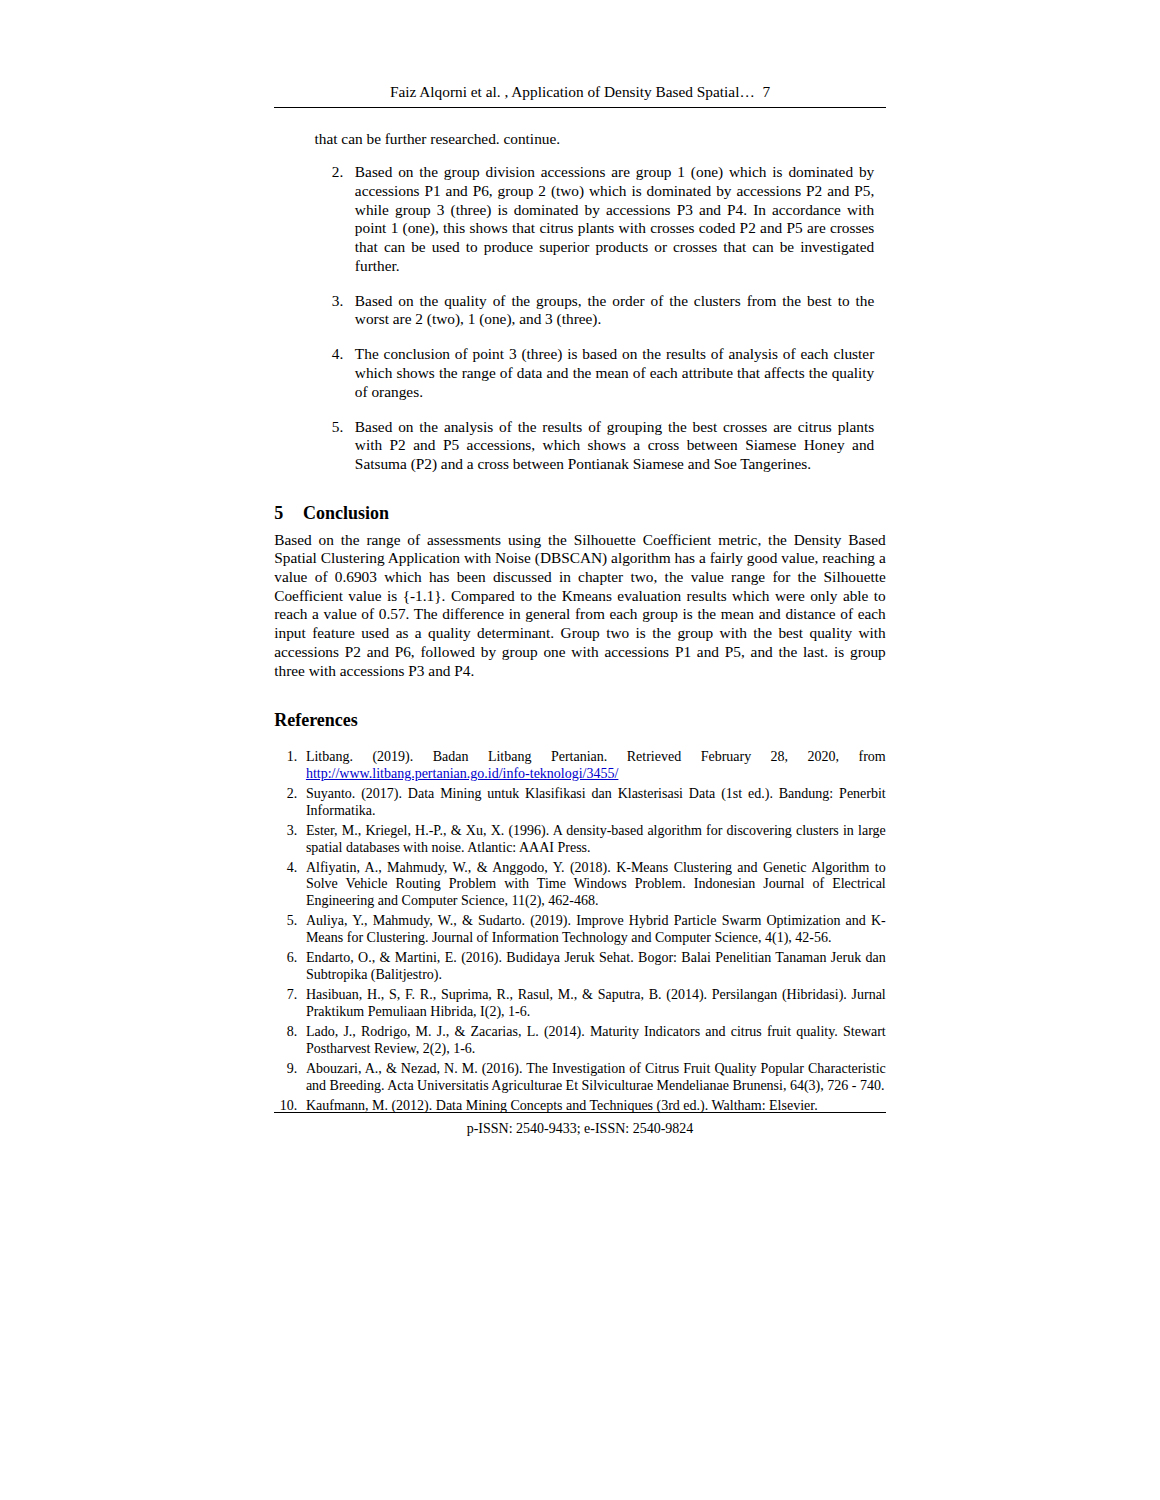Faiz Alqorni et al. , Application of Density Based Spatial… 7
that can be further researched. continue.
2. Based on the group division accessions are group 1 (one) which is dominated by accessions P1 and P6, group 2 (two) which is dominated by accessions P2 and P5, while group 3 (three) is dominated by accessions P3 and P4. In accordance with point 1 (one), this shows that citrus plants with crosses coded P2 and P5 are crosses that can be used to produce superior products or crosses that can be investigated further.
3. Based on the quality of the groups, the order of the clusters from the best to the worst are 2 (two), 1 (one), and 3 (three).
4. The conclusion of point 3 (three) is based on the results of analysis of each cluster which shows the range of data and the mean of each attribute that affects the quality of oranges.
5. Based on the analysis of the results of grouping the best crosses are citrus plants with P2 and P5 accessions, which shows a cross between Siamese Honey and Satsuma (P2) and a cross between Pontianak Siamese and Soe Tangerines.
5 Conclusion
Based on the range of assessments using the Silhouette Coefficient metric, the Density Based Spatial Clustering Application with Noise (DBSCAN) algorithm has a fairly good value, reaching a value of 0.6903 which has been discussed in chapter two, the value range for the Silhouette Coefficient value is {-1.1}. Compared to the Kmeans evaluation results which were only able to reach a value of 0.57. The difference in general from each group is the mean and distance of each input feature used as a quality determinant. Group two is the group with the best quality with accessions P2 and P6, followed by group one with accessions P1 and P5, and the last. is group three with accessions P3 and P4.
References
1. Litbang. (2019). Badan Litbang Pertanian. Retrieved February 28, 2020, from http://www.litbang.pertanian.go.id/info-teknologi/3455/
2. Suyanto. (2017). Data Mining untuk Klasifikasi dan Klasterisasi Data (1st ed.). Bandung: Penerbit Informatika.
3. Ester, M., Kriegel, H.-P., & Xu, X. (1996). A density-based algorithm for discovering clusters in large spatial databases with noise. Atlantic: AAAI Press.
4. Alfiyatin, A., Mahmudy, W., & Anggodo, Y. (2018). K-Means Clustering and Genetic Algorithm to Solve Vehicle Routing Problem with Time Windows Problem. Indonesian Journal of Electrical Engineering and Computer Science, 11(2), 462-468.
5. Auliya, Y., Mahmudy, W., & Sudarto. (2019). Improve Hybrid Particle Swarm Optimization and K-Means for Clustering. Journal of Information Technology and Computer Science, 4(1), 42-56.
6. Endarto, O., & Martini, E. (2016). Budidaya Jeruk Sehat. Bogor: Balai Penelitian Tanaman Jeruk dan Subtropika (Balitjestro).
7. Hasibuan, H., S, F. R., Suprima, R., Rasul, M., & Saputra, B. (2014). Persilangan (Hibridasi). Jurnal Praktikum Pemuliaan Hibrida, I(2), 1-6.
8. Lado, J., Rodrigo, M. J., & Zacarias, L. (2014). Maturity Indicators and citrus fruit quality. Stewart Postharvest Review, 2(2), 1-6.
9. Abouzari, A., & Nezad, N. M. (2016). The Investigation of Citrus Fruit Quality Popular Characteristic and Breeding. Acta Universitatis Agriculturae Et Silviculturae Mendelianae Brunensi, 64(3), 726 - 740.
10. Kaufmann, M. (2012). Data Mining Concepts and Techniques (3rd ed.). Waltham: Elsevier.
p-ISSN: 2540-9433; e-ISSN: 2540-9824